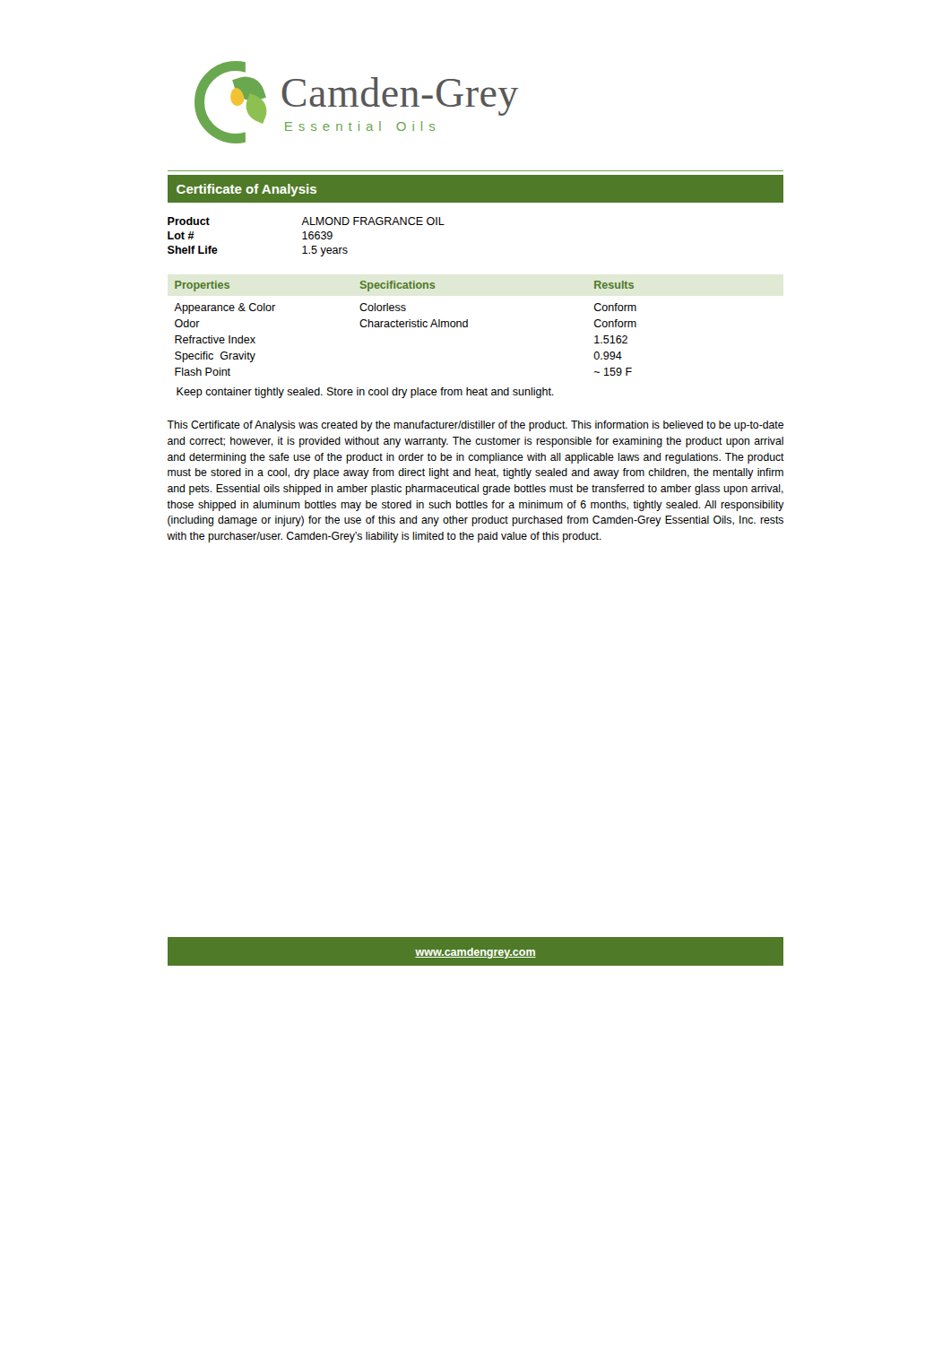Camden-Grey
Essential Oils
Certificate of Analysis
Product
ALMOND FRAGRANCE OIL
Lot #
16639
Shelf Life
1.5 years
| Properties | Specifications | Results |
| --- | --- | --- |
| Appearance & Color | Colorless | Conform |
| Odor | Characteristic Almond | Conform |
| Refractive Index | | 1.5162 |
| Specific Gravity | | 0.994 |
| Flash Point | | ~ 159 F |
Keep container tightly sealed. Store in cool dry place from heat and sunlight.
This Certificate of Analysis was created by the manufacturer/distiller of the product. This information is believed to be up-to-date and correct; however, it is provided without any warranty. The customer is responsible for examining the product upon arrival and determining the safe use of the product in order to be in compliance with all applicable laws and regulations. The product must be stored in a cool, dry place away from direct light and heat, tightly sealed and away from children, the mentally infirm and pets. Essential oils shipped in amber plastic pharmaceutical grade bottles must be transferred to amber glass upon arrival, those shipped in aluminum bottles may be stored in such bottles for a minimum of 6 months, tightly sealed. All responsibility (including damage or injury) for the use of this and any other product purchased from Camden-Grey Essential Oils, Inc. rests with the purchaser/user. Camden-Grey’s liability is limited to the paid value of this product.
www.camdengrey.com